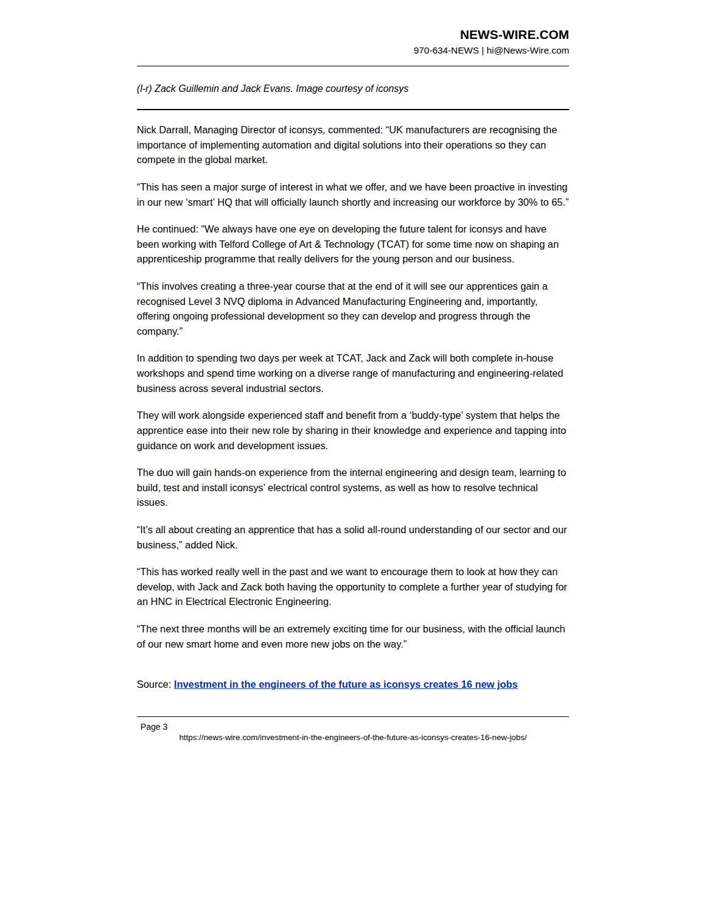NEWS-WIRE.COM
970-634-NEWS | hi@News-Wire.com
(l-r) Zack Guillemin and Jack Evans. Image courtesy of iconsys
Nick Darrall, Managing Director of iconsys, commented: “UK manufacturers are recognising the importance of implementing automation and digital solutions into their operations so they can compete in the global market.
“This has seen a major surge of interest in what we offer, and we have been proactive in investing in our new ‘smart’ HQ that will officially launch shortly and increasing our workforce by 30% to 65.”
He continued: “We always have one eye on developing the future talent for iconsys and have been working with Telford College of Art & Technology (TCAT) for some time now on shaping an apprenticeship programme that really delivers for the young person and our business.
“This involves creating a three-year course that at the end of it will see our apprentices gain a recognised Level 3 NVQ diploma in Advanced Manufacturing Engineering and, importantly, offering ongoing professional development so they can develop and progress through the company.”
In addition to spending two days per week at TCAT, Jack and Zack will both complete in-house workshops and spend time working on a diverse range of manufacturing and engineering-related business across several industrial sectors.
They will work alongside experienced staff and benefit from a ‘buddy-type’ system that helps the apprentice ease into their new role by sharing in their knowledge and experience and tapping into guidance on work and development issues.
The duo will gain hands-on experience from the internal engineering and design team, learning to build, test and install iconsys’ electrical control systems, as well as how to resolve technical issues.
“It’s all about creating an apprentice that has a solid all-round understanding of our sector and our business,” added Nick.
“This has worked really well in the past and we want to encourage them to look at how they can develop, with Jack and Zack both having the opportunity to complete a further year of studying for an HNC in Electrical Electronic Engineering.
“The next three months will be an extremely exciting time for our business, with the official launch of our new smart home and even more new jobs on the way.”
Source: Investment in the engineers of the future as iconsys creates 16 new jobs
Page 3
https://news-wire.com/investment-in-the-engineers-of-the-future-as-iconsys-creates-16-new-jobs/